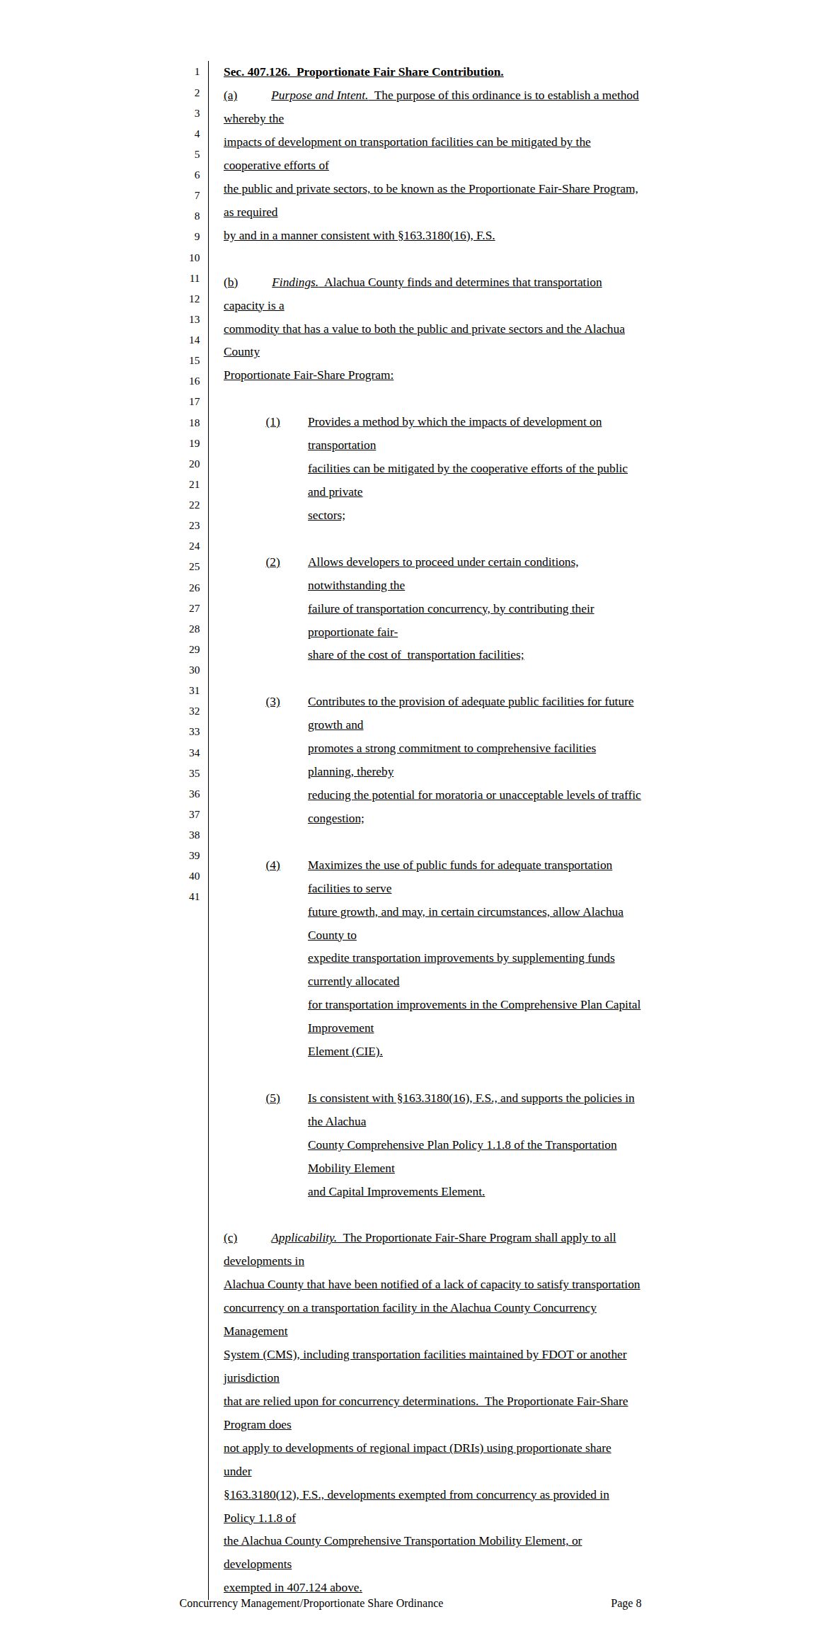1
2
3
4
5
6
7
8
9
10
11
12
13
14
15
16
17
18
19
20
21
22
23
24
25
26
27
28
29
30
31
32
33
34
35
36
37
38
39
40
41
Sec. 407.126. Proportionate Fair Share Contribution.
(a) Purpose and Intent. The purpose of this ordinance is to establish a method whereby the
impacts of development on transportation facilities can be mitigated by the cooperative efforts of
the public and private sectors, to be known as the Proportionate Fair-Share Program, as required
by and in a manner consistent with §163.3180(16), F.S.
(b) Findings. Alachua County finds and determines that transportation capacity is a
commodity that has a value to both the public and private sectors and the Alachua County
Proportionate Fair-Share Program:
(1) Provides a method by which the impacts of development on transportation
facilities can be mitigated by the cooperative efforts of the public and private
sectors;
(2) Allows developers to proceed under certain conditions, notwithstanding the
failure of transportation concurrency, by contributing their proportionate fair-
share of the cost of transportation facilities;
(3) Contributes to the provision of adequate public facilities for future growth and
promotes a strong commitment to comprehensive facilities planning, thereby
reducing the potential for moratoria or unacceptable levels of traffic congestion;
(4) Maximizes the use of public funds for adequate transportation facilities to serve
future growth, and may, in certain circumstances, allow Alachua County to
expedite transportation improvements by supplementing funds currently allocated
for transportation improvements in the Comprehensive Plan Capital Improvement
Element (CIE).
(5) Is consistent with §163.3180(16), F.S., and supports the policies in the Alachua
County Comprehensive Plan Policy 1.1.8 of the Transportation Mobility Element
and Capital Improvements Element.
(c) Applicability. The Proportionate Fair-Share Program shall apply to all developments in
Alachua County that have been notified of a lack of capacity to satisfy transportation
concurrency on a transportation facility in the Alachua County Concurrency Management
System (CMS), including transportation facilities maintained by FDOT or another jurisdiction
that are relied upon for concurrency determinations. The Proportionate Fair-Share Program does
not apply to developments of regional impact (DRIs) using proportionate share under
§163.3180(12), F.S., developments exempted from concurrency as provided in Policy 1.1.8 of
the Alachua County Comprehensive Transportation Mobility Element, or developments
exempted in 407.124 above.
Concurrency Management/Proportionate Share Ordinance Page 8